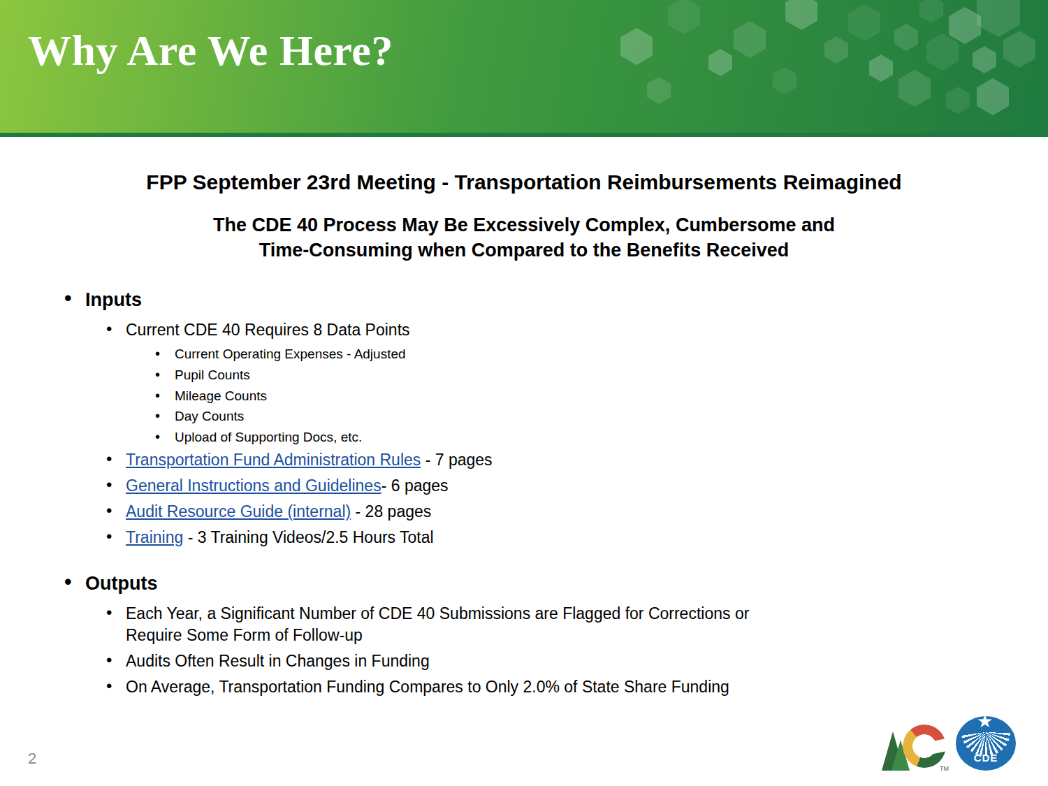Why Are We Here?
FPP September 23rd Meeting - Transportation Reimbursements Reimagined
The CDE 40 Process May Be Excessively Complex, Cumbersome and
Time-Consuming when Compared to the Benefits Received
Inputs
Current CDE 40 Requires 8 Data Points
Current Operating Expenses - Adjusted
Pupil Counts
Mileage Counts
Day Counts
Upload of Supporting Docs, etc.
Transportation Fund Administration Rules - 7 pages
General Instructions and Guidelines- 6 pages
Audit Resource Guide (internal) - 28 pages
Training - 3 Training Videos/2.5 Hours Total
Outputs
Each Year, a Significant Number of CDE 40 Submissions are Flagged for Corrections or
Require Some Form of Follow-up
Audits Often Result in Changes in Funding
On Average, Transportation Funding Compares to Only 2.0% of State Share Funding
2
TM
CDE